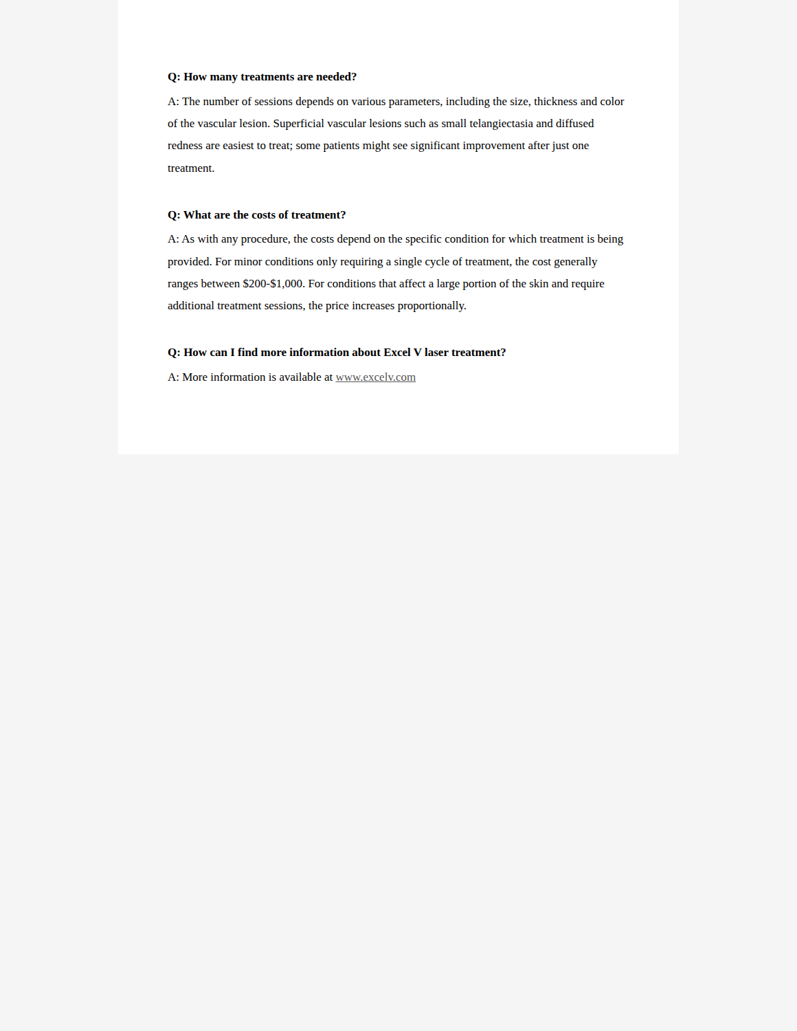Q: How many treatments are needed?
A: The number of sessions depends on various parameters, including the size, thickness and color of the vascular lesion. Superficial vascular lesions such as small telangiectasia and diffused redness are easiest to treat; some patients might see significant improvement after just one treatment.
Q: What are the costs of treatment?
A: As with any procedure, the costs depend on the specific condition for which treatment is being provided. For minor conditions only requiring a single cycle of treatment, the cost generally ranges between $200-$1,000. For conditions that affect a large portion of the skin and require additional treatment sessions, the price increases proportionally.
Q: How can I find more information about Excel V laser treatment?
A: More information is available at www.excelv.com